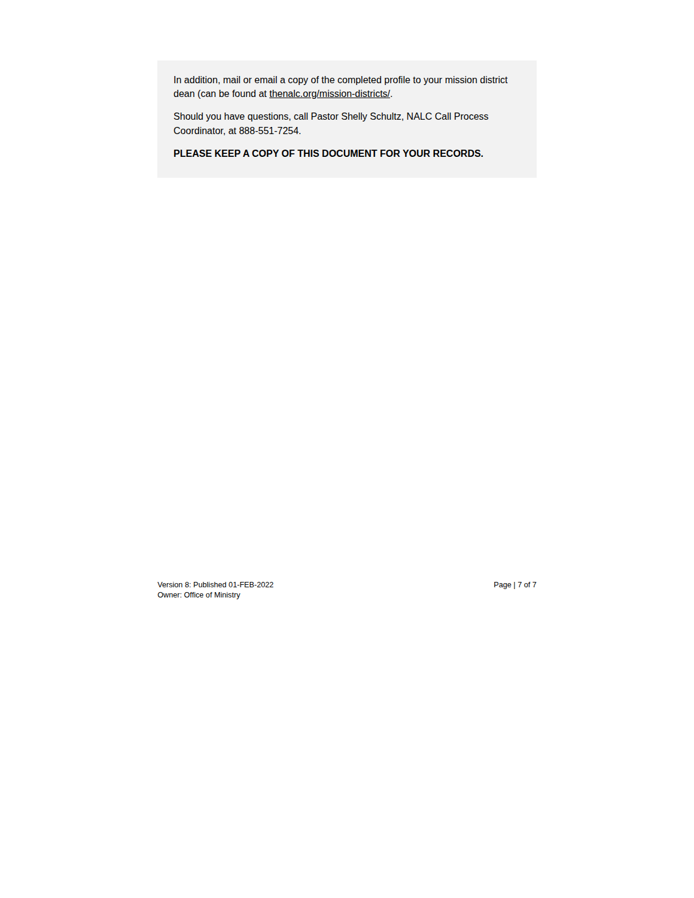In addition, mail or email a copy of the completed profile to your mission district dean (can be found at thenalc.org/mission-districts/.
Should you have questions, call Pastor Shelly Schultz, NALC Call Process Coordinator, at 888-551-7254.
PLEASE KEEP A COPY OF THIS DOCUMENT FOR YOUR RECORDS.
Version 8: Published 01-FEB-2022
Owner: Office of Ministry
Page | 7 of 7